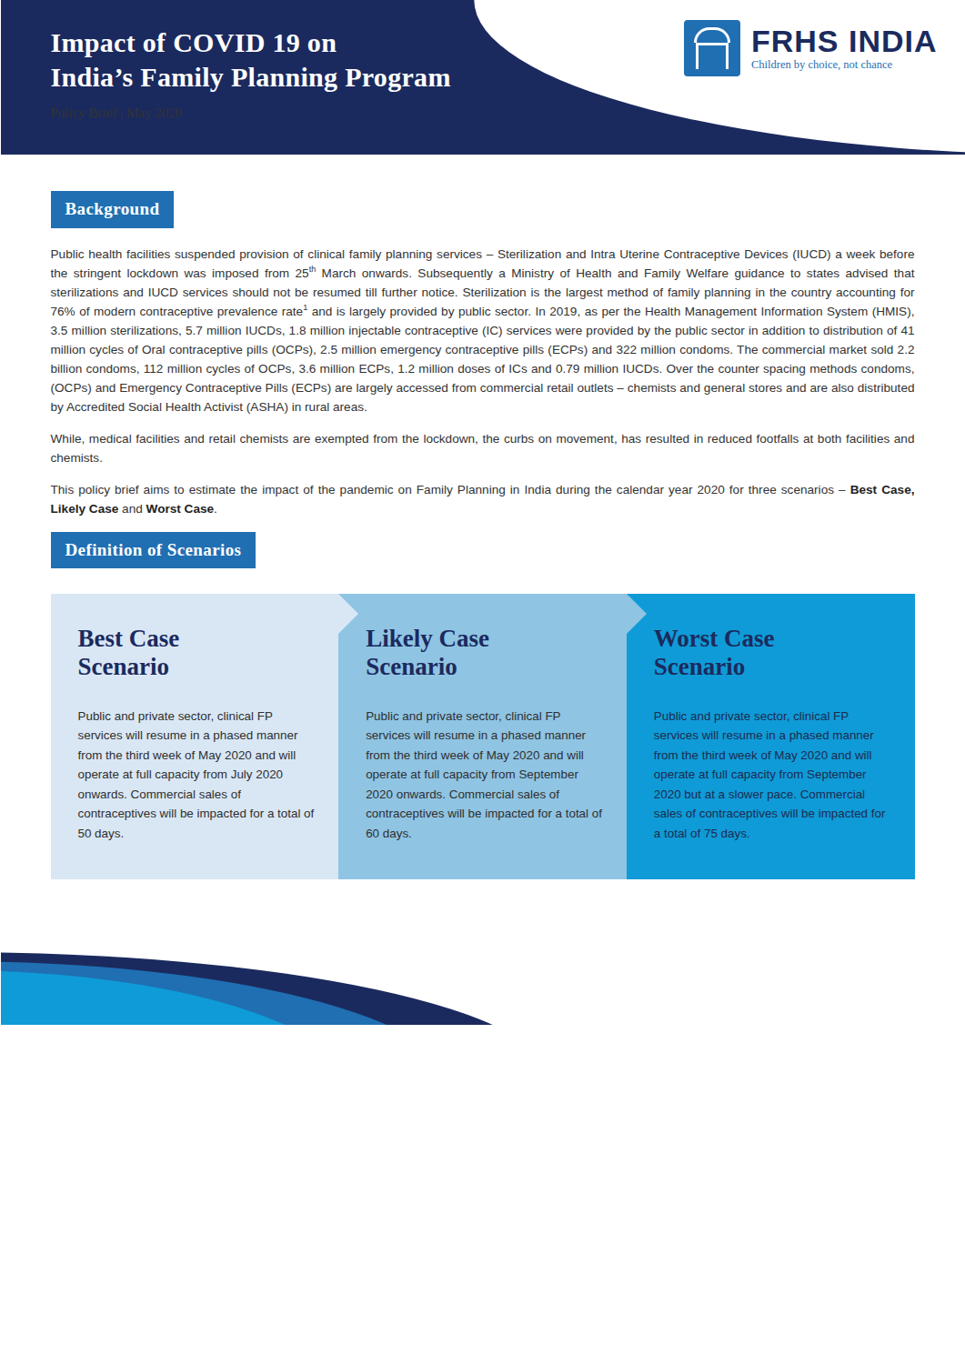Impact of COVID 19 on
India’s Family Planning Program
Policy Brief | May 2020
FRHS INDIA Children by choice, not chance
Background
Public health facilities suspended provision of clinical family planning services – Sterilization and Intra Uterine Contraceptive Devices (IUCD) a week before the stringent lockdown was imposed from 25th March onwards. Subsequently a Ministry of Health and Family Welfare guidance to states advised that sterilizations and IUCD services should not be resumed till further notice. Sterilization is the largest method of family planning in the country accounting for 76% of modern contraceptive prevalence rate1 and is largely provided by public sector. In 2019, as per the Health Management Information System (HMIS), 3.5 million sterilizations, 5.7 million IUCDs, 1.8 million injectable contraceptive (IC) services were provided by the public sector in addition to distribution of 41 million cycles of Oral contraceptive pills (OCPs), 2.5 million emergency contraceptive pills (ECPs) and 322 million condoms. The commercial market sold 2.2 billion condoms, 112 million cycles of OCPs, 3.6 million ECPs, 1.2 million doses of ICs and 0.79 million IUCDs. Over the counter spacing methods condoms, (OCPs) and Emergency Contraceptive Pills (ECPs) are largely accessed from commercial retail outlets – chemists and general stores and are also distributed by Accredited Social Health Activist (ASHA) in rural areas.
While, medical facilities and retail chemists are exempted from the lockdown, the curbs on movement, has resulted in reduced footfalls at both facilities and chemists.
This policy brief aims to estimate the impact of the pandemic on Family Planning in India during the calendar year 2020 for three scenarios – Best Case, Likely Case and Worst Case.
Definition of Scenarios
Best Case
Scenario
Public and private sector, clinical FP services will resume in a phased manner from the third week of May 2020 and will operate at full capacity from July 2020 onwards. Commercial sales of contraceptives will be impacted for a total of 50 days.
Likely Case
Scenario
Public and private sector, clinical FP services will resume in a phased manner from the third week of May 2020 and will operate at full capacity from September 2020 onwards. Commercial sales of contraceptives will be impacted for a total of 60 days.
Worst Case
Scenario
Public and private sector, clinical FP services will resume in a phased manner from the third week of May 2020 and will operate at full capacity from September 2020 but at a slower pace. Commercial sales of contraceptives will be impacted for a total of 75 days.